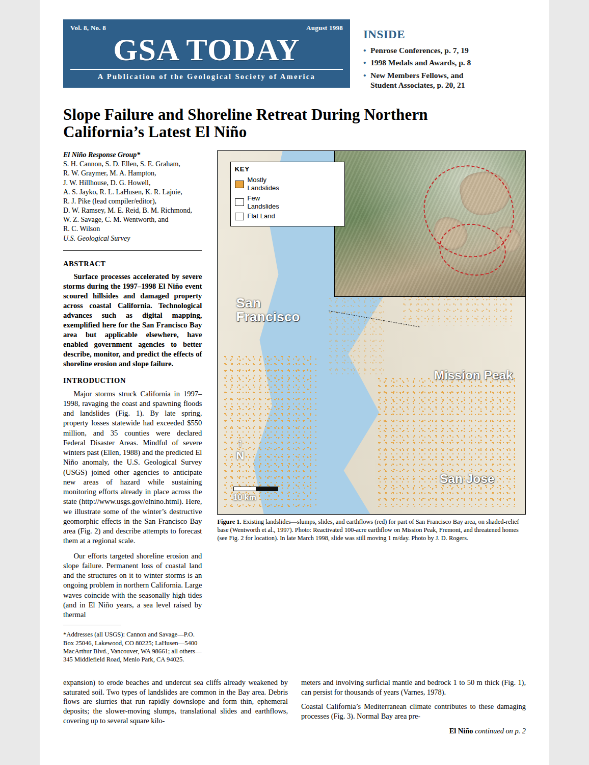Vol. 8, No. 8 August 1998
GSA TODAY
A Publication of the Geological Society of America
INSIDE
Penrose Conferences, p. 7, 19
1998 Medals and Awards, p. 8
New Members Fellows, and Student Associates, p. 20, 21
Slope Failure and Shoreline Retreat During Northern
California’s Latest El Niño
El Niño Response Group*
S. H. Cannon, S. D. Ellen, S. E. Graham,
R. W. Graymer, M. A. Hampton,
J. W. Hillhouse, D. G. Howell,
A. S. Jayko, R. L. LaHusen, K. R. Lajoie,
R. J. Pike (lead compiler/editor),
D. W. Ramsey, M. E. Reid, B. M. Richmond,
W. Z. Savage, C. M. Wentworth, and
R. C. Wilson
U.S. Geological Survey
ABSTRACT
Surface processes accelerated by severe storms during the 1997–1998 El Niño event scoured hillsides and damaged property across coastal California. Technological advances such as digital mapping, exemplified here for the San Francisco Bay area but applicable elsewhere, have enabled government agencies to better describe, monitor, and predict the effects of shoreline erosion and slope failure.
INTRODUCTION
Major storms struck California in 1997–1998, ravaging the coast and spawning floods and landslides (Fig. 1). By late spring, property losses statewide had exceeded $550 million, and 35 counties were declared Federal Disaster Areas. Mindful of severe winters past (Ellen, 1988) and the predicted El Niño anomaly, the U.S. Geological Survey (USGS) joined other agencies to anticipate new areas of hazard while sustaining monitoring efforts already in place across the state (http://www.usgs.gov/elnino.html). Here, we illustrate some of the winter’s destructive geomorphic effects in the San Francisco Bay area (Fig. 2) and describe attempts to forecast them at a regional scale.
Our efforts targeted shoreline erosion and slope failure. Permanent loss of coastal land and the structures on it to winter storms is an ongoing problem in northern California. Large waves coincide with the seasonally high tides (and in El Niño years, a sea level raised by thermal
*Addresses (all USGS): Cannon and Savage—P.O. Box 25046, Lakewood, CO 80225; LaHusen—5400 MacArthur Blvd., Vancouver, WA 98661; all others—345 Middlefield Road, Menlo Park, CA 94025.
KEY
Mostly
Landslides
Few
Landslides
Flat Land
San
Francisco
Mission Peak
San Jose
↑
N
10 km
Figure 1. Existing landslides—slumps, slides, and earthflows (red) for part of San Francisco Bay area, on shaded-relief base (Wentworth et al., 1997). Photo: Reactivated 100-acre earthflow on Mission Peak, Fremont, and threatened homes (see Fig. 2 for location). In late March 1998, slide was still moving 1 m/day. Photo by J. D. Rogers.
expansion) to erode beaches and undercut sea cliffs already weakened by saturated soil. Two types of landslides are common in the Bay area. Debris flows are slurries that run rapidly downslope and form thin, ephemeral deposits; the slower-moving slumps, translational slides and earthflows, covering up to several square kilo-
meters and involving surficial mantle and bedrock 1 to 50 m thick (Fig. 1), can persist for thousands of years (Varnes, 1978).
Coastal California’s Mediterranean climate contributes to these damaging processes (Fig. 3). Normal Bay area pre-
El Niño continued on p. 2